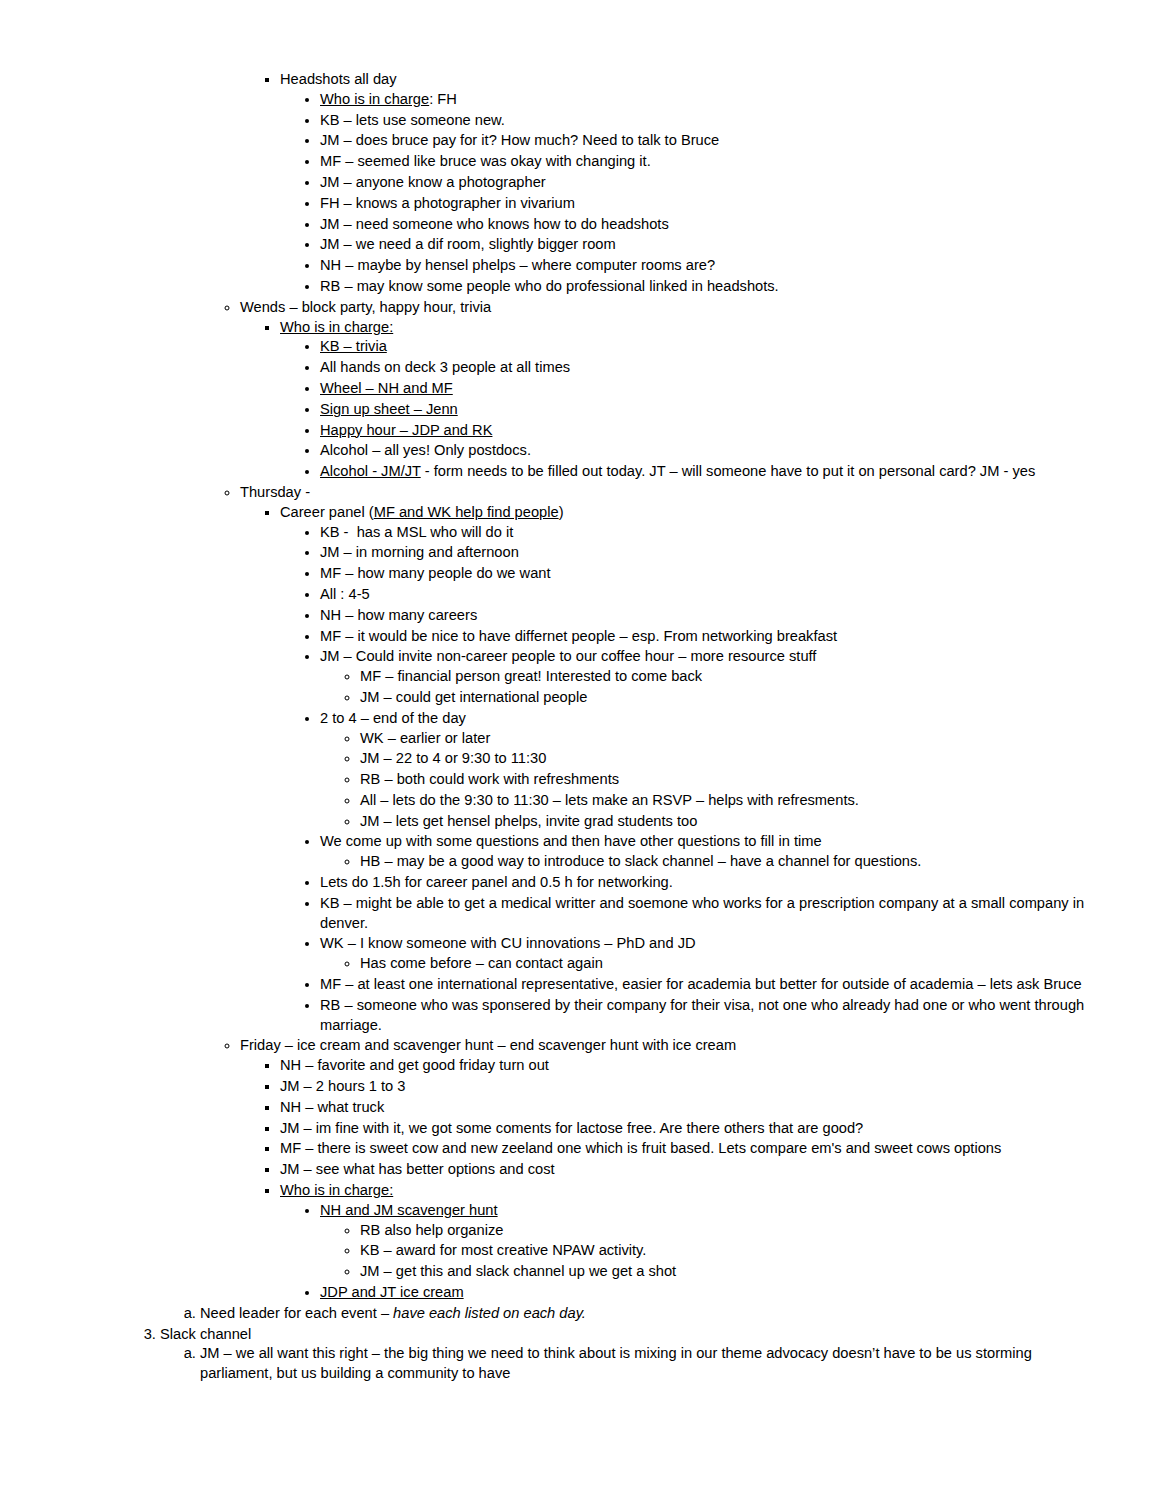Headshots all day
Who is in charge: FH
KB – lets use someone new.
JM – does bruce pay for it? How much? Need to talk to Bruce
MF – seemed like bruce was okay with changing it.
JM – anyone know a photographer
FH – knows a photographer in vivarium
JM – need someone who knows how to do headshots
JM – we need a dif room, slightly bigger room
NH – maybe by hensel phelps – where computer rooms are?
RB – may know some people who do professional linked in headshots.
Wends – block party, happy hour, trivia
Who is in charge:
KB – trivia
All hands on deck 3 people at all times
Wheel – NH and MF
Sign up sheet – Jenn
Happy hour – JDP and RK
Alcohol – all yes! Only postdocs.
Alcohol - JM/JT - form needs to be filled out today. JT – will someone have to put it on personal card? JM - yes
Thursday -
Career panel (MF and WK help find people)
KB - has a MSL who will do it
JM – in morning and afternoon
MF – how many people do we want
All : 4-5
NH – how many careers
MF – it would be nice to have differnet people – esp. From networking breakfast
JM – Could invite non-career people to our coffee hour – more resource stuff
MF – financial person great! Interested to come back
JM – could get international people
2 to 4 – end of the day
WK – earlier or later
JM – 22 to 4 or 9:30 to 11:30
RB – both could work with refreshments
All – lets do the 9:30 to 11:30 – lets make an RSVP – helps with refresments.
JM – lets get hensel phelps, invite grad students too
We come up with some questions and then have other questions to fill in time
HB – may be a good way to introduce to slack channel – have a channel for questions.
Lets do 1.5h for career panel and 0.5 h for networking.
KB – might be able to get a medical writter and soemone who works for a prescription company at a small company in denver.
WK – I know someone with CU innovations – PhD and JD
Has come before – can contact again
MF – at least one international representative, easier for academia but better for outside of academia – lets ask Bruce
RB – someone who was sponsered by their company for their visa, not one who already had one or who went through marriage.
Friday – ice cream and scavenger hunt – end scavenger hunt with ice cream
NH – favorite and get good friday turn out
JM – 2 hours 1 to 3
NH – what truck
JM – im fine with it, we got some coments for lactose free. Are there others that are good?
MF – there is sweet cow and new zeeland one which is fruit based. Lets compare em's and sweet cows options
JM – see what has better options and cost
Who is in charge:
NH and JM scavenger hunt
RB also help organize
KB – award for most creative NPAW activity.
JM – get this and slack channel up we get a shot
JDP and JT ice cream
Need leader for each event – have each listed on each day.
Slack channel
JM – we all want this right – the big thing we need to think about is mixing in our theme advocacy doesn’t have to be us storming parliament, but us building a community to have